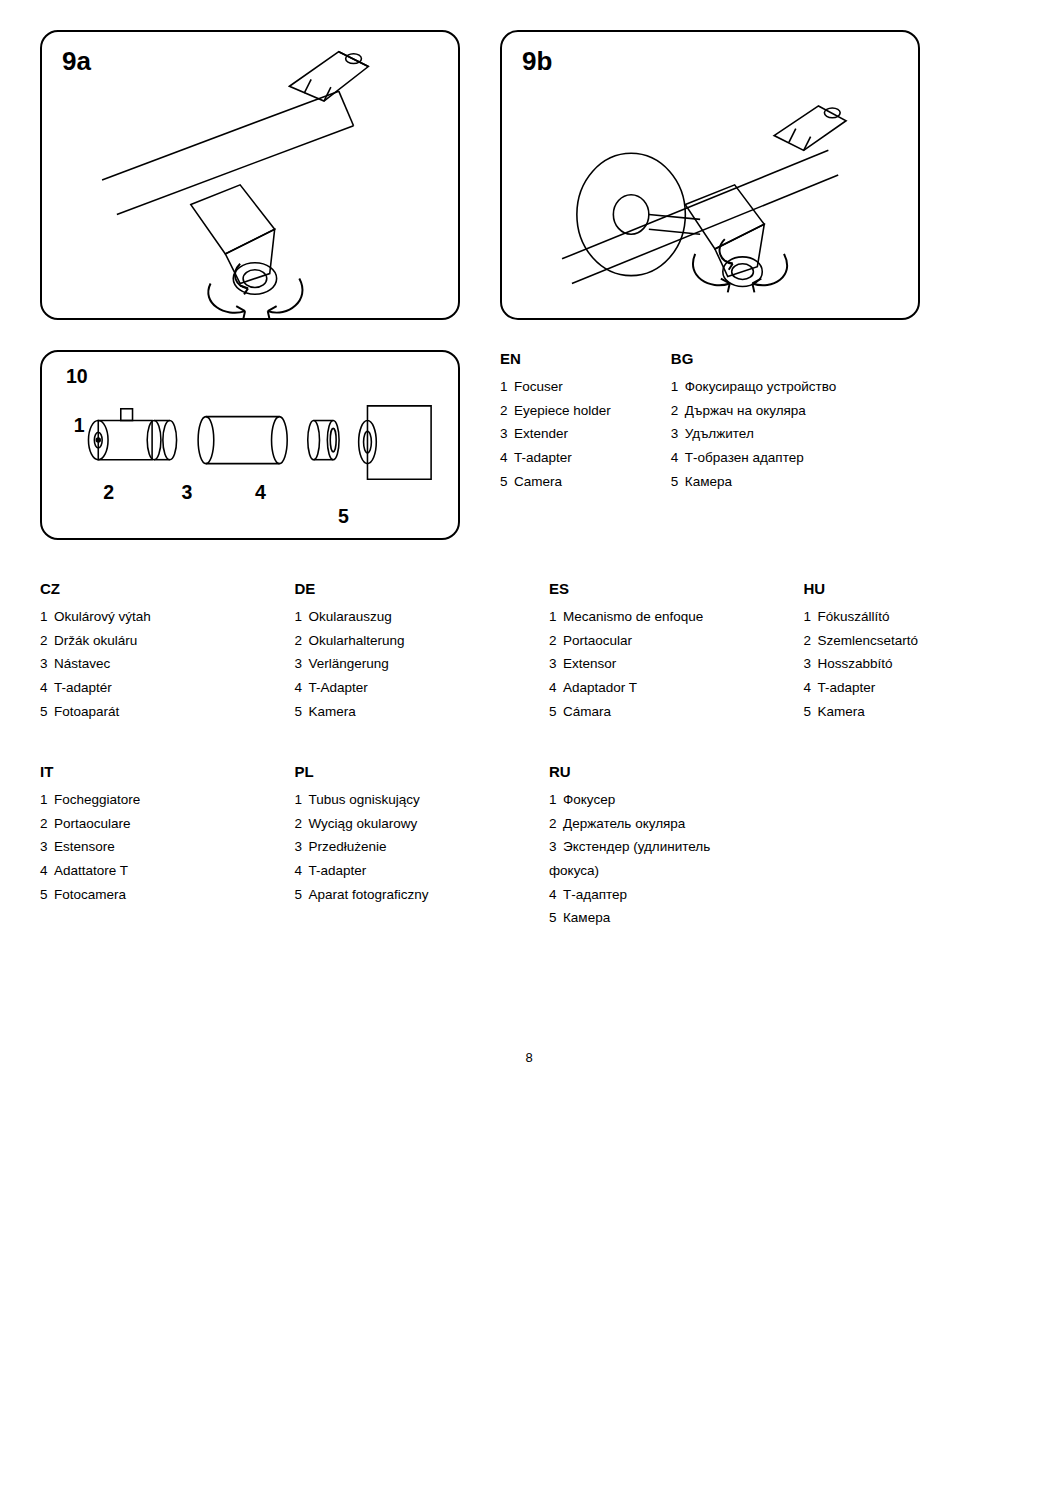9a
9b
10 1 2 3 4 5
EN
1 Focuser
2 Eyepiece holder
3 Extender
4 T-adapter
5 Camera
BG
1 Фокусиращо устройство
2 Държач на окуляра
3 Удължител
4 Т-образен адаптер
5 Камера
CZ
1 Okulárový výtah
2 Držák okuláru
3 Nástavec
4 T-adaptér
5 Fotoaparát
DE
1 Okularauszug
2 Okularhalterung
3 Verlängerung
4 T-Adapter
5 Kamera
ES
1 Mecanismo de enfoque
2 Portaocular
3 Extensor
4 Adaptador T
5 Cámara
HU
1 Fókuszállító
2 Szemlencsetartó
3 Hosszabbító
4 T-adapter
5 Kamera
IT
1 Focheggiatore
2 Portaoculare
3 Estensore
4 Adattatore T
5 Fotocamera
PL
1 Tubus ogniskujący
2 Wyciąg okularowy
3 Przedłużenie
4 T-adapter
5 Aparat fotograficzny
RU
1 Фокусер
2 Держатель окуляра
3 Экстендер (удлинитель фокуса)
4 Т-адаптер
5 Камера
8